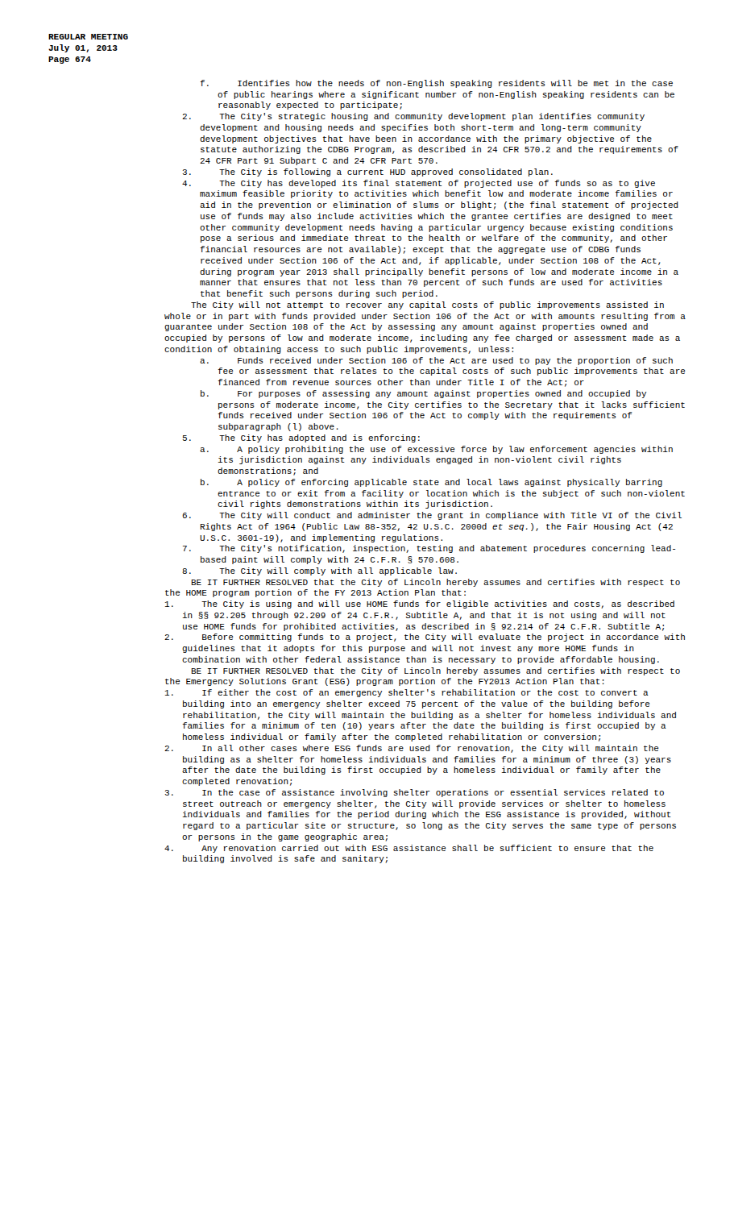REGULAR MEETING
July 01, 2013
Page 674
f. Identifies how the needs of non-English speaking residents will be met in the case of public hearings where a significant number of non-English speaking residents can be reasonably expected to participate;
2. The City's strategic housing and community development plan identifies community development and housing needs and specifies both short-term and long-term community development objectives that have been in accordance with the primary objective of the statute authorizing the CDBG Program, as described in 24 CFR 570.2 and the requirements of 24 CFR Part 91 Subpart C and 24 CFR Part 570.
3. The City is following a current HUD approved consolidated plan.
4. The City has developed its final statement of projected use of funds so as to give maximum feasible priority to activities which benefit low and moderate income families or aid in the prevention or elimination of slums or blight; (the final statement of projected use of funds may also include activities which the grantee certifies are designed to meet other community development needs having a particular urgency because existing conditions pose a serious and immediate threat to the health or welfare of the community, and other financial resources are not available); except that the aggregate use of CDBG funds received under Section 106 of the Act and, if applicable, under Section 108 of the Act, during program year 2013 shall principally benefit persons of low and moderate income in a manner that ensures that not less than 70 percent of such funds are used for activities that benefit such persons during such period.
The City will not attempt to recover any capital costs of public improvements assisted in whole or in part with funds provided under Section 106 of the Act or with amounts resulting from a guarantee under Section 108 of the Act by assessing any amount against properties owned and occupied by persons of low and moderate income, including any fee charged or assessment made as a condition of obtaining access to such public improvements, unless:
a. Funds received under Section 106 of the Act are used to pay the proportion of such fee or assessment that relates to the capital costs of such public improvements that are financed from revenue sources other than under Title I of the Act; or
b. For purposes of assessing any amount against properties owned and occupied by persons of moderate income, the City certifies to the Secretary that it lacks sufficient funds received under Section 106 of the Act to comply with the requirements of subparagraph (l) above.
5. The City has adopted and is enforcing:
a. A policy prohibiting the use of excessive force by law enforcement agencies within its jurisdiction against any individuals engaged in non-violent civil rights demonstrations; and
b. A policy of enforcing applicable state and local laws against physically barring entrance to or exit from a facility or location which is the subject of such non-violent civil rights demonstrations within its jurisdiction.
6. The City will conduct and administer the grant in compliance with Title VI of the Civil Rights Act of 1964 (Public Law 88-352, 42 U.S.C. 2000d et seq.), the Fair Housing Act (42 U.S.C. 3601-19), and implementing regulations.
7. The City's notification, inspection, testing and abatement procedures concerning lead-based paint will comply with 24 C.F.R. § 570.608.
8. The City will comply with all applicable law.
BE IT FURTHER RESOLVED that the City of Lincoln hereby assumes and certifies with respect to the HOME program portion of the FY 2013 Action Plan that:
1. The City is using and will use HOME funds for eligible activities and costs, as described in §§ 92.205 through 92.209 of 24 C.F.R., Subtitle A, and that it is not using and will not use HOME funds for prohibited activities, as described in § 92.214 of 24 C.F.R. Subtitle A;
2. Before committing funds to a project, the City will evaluate the project in accordance with guidelines that it adopts for this purpose and will not invest any more HOME funds in combination with other federal assistance than is necessary to provide affordable housing.
BE IT FURTHER RESOLVED that the City of Lincoln hereby assumes and certifies with respect to the Emergency Solutions Grant (ESG) program portion of the FY2013 Action Plan that:
1. If either the cost of an emergency shelter's rehabilitation or the cost to convert a building into an emergency shelter exceed 75 percent of the value of the building before rehabilitation, the City will maintain the building as a shelter for homeless individuals and families for a minimum of ten (10) years after the date the building is first occupied by a homeless individual or family after the completed rehabilitation or conversion;
2. In all other cases where ESG funds are used for renovation, the City will maintain the building as a shelter for homeless individuals and families for a minimum of three (3) years after the date the building is first occupied by a homeless individual or family after the completed renovation;
3. In the case of assistance involving shelter operations or essential services related to street outreach or emergency shelter, the City will provide services or shelter to homeless individuals and families for the period during which the ESG assistance is provided, without regard to a particular site or structure, so long as the City serves the same type of persons or persons in the game geographic area;
4. Any renovation carried out with ESG assistance shall be sufficient to ensure that the building involved is safe and sanitary;